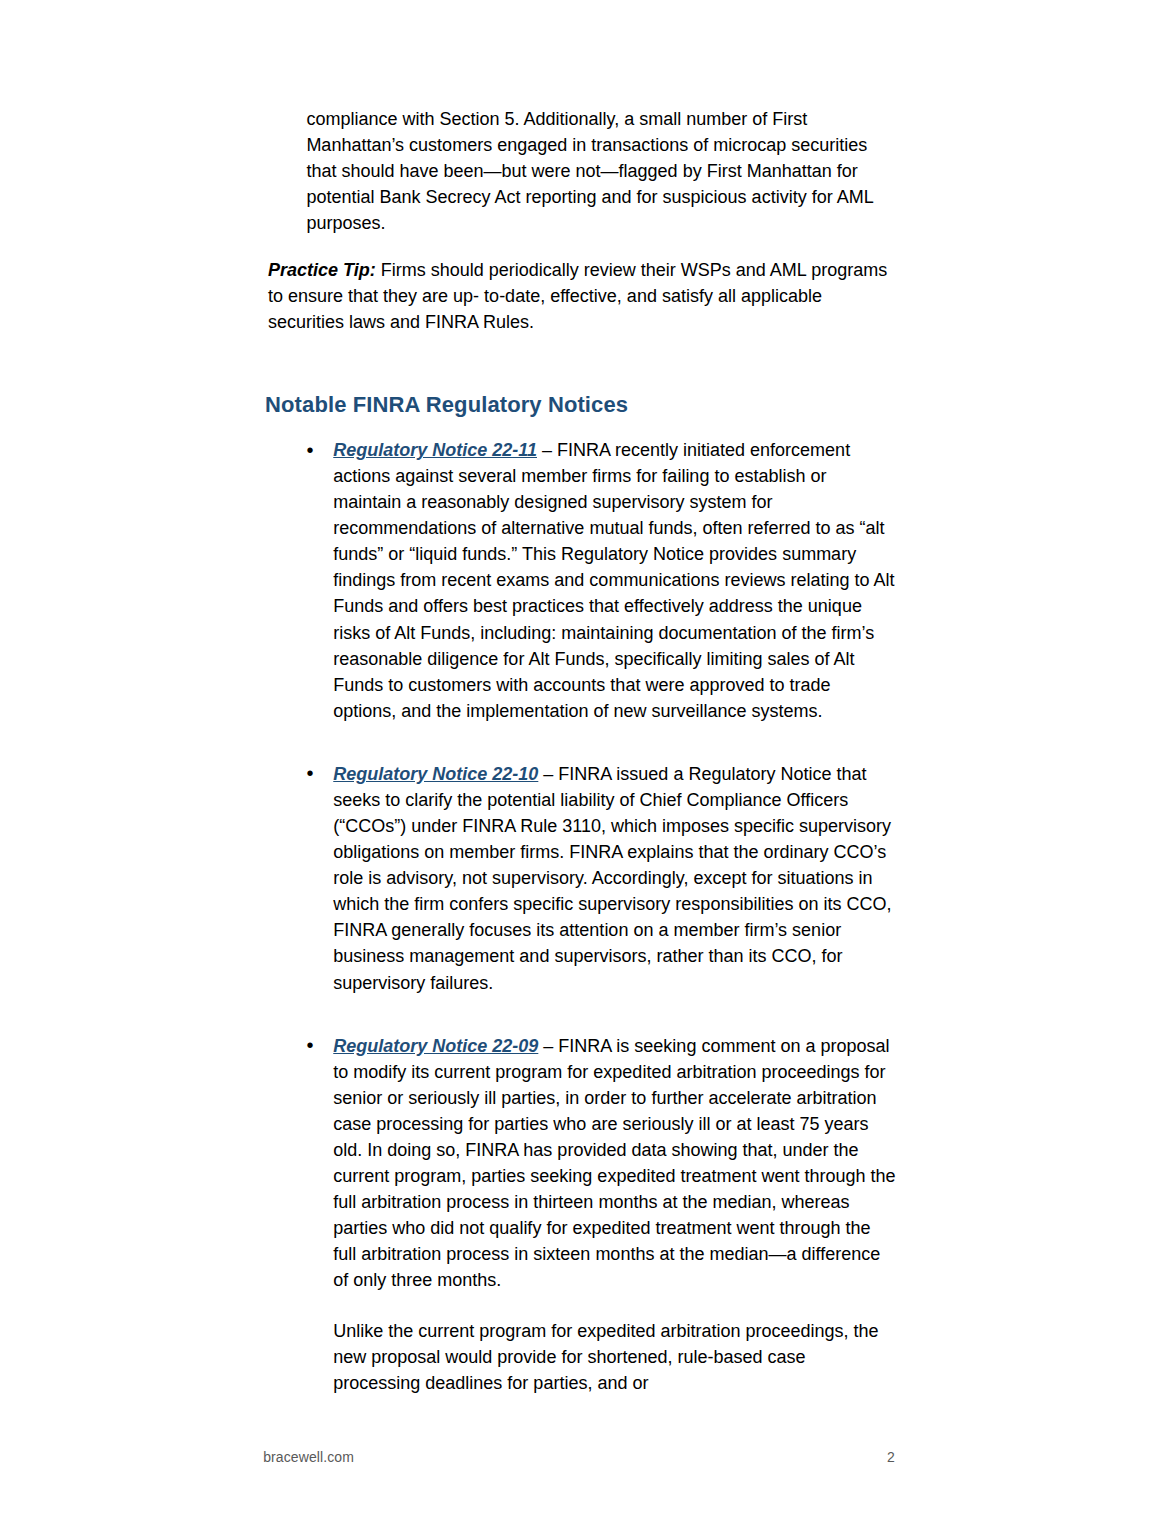compliance with Section 5. Additionally, a small number of First Manhattan’s customers engaged in transactions of microcap securities that should have been—but were not—flagged by First Manhattan for potential Bank Secrecy Act reporting and for suspicious activity for AML purposes.
Practice Tip: Firms should periodically review their WSPs and AML programs to ensure that they are up- to-date, effective, and satisfy all applicable securities laws and FINRA Rules.
Notable FINRA Regulatory Notices
Regulatory Notice 22-11 – FINRA recently initiated enforcement actions against several member firms for failing to establish or maintain a reasonably designed supervisory system for recommendations of alternative mutual funds, often referred to as “alt funds” or “liquid funds.” This Regulatory Notice provides summary findings from recent exams and communications reviews relating to Alt Funds and offers best practices that effectively address the unique risks of Alt Funds, including: maintaining documentation of the firm’s reasonable diligence for Alt Funds, specifically limiting sales of Alt Funds to customers with accounts that were approved to trade options, and the implementation of new surveillance systems.
Regulatory Notice 22-10 – FINRA issued a Regulatory Notice that seeks to clarify the potential liability of Chief Compliance Officers (“CCOs”) under FINRA Rule 3110, which imposes specific supervisory obligations on member firms. FINRA explains that the ordinary CCO’s role is advisory, not supervisory. Accordingly, except for situations in which the firm confers specific supervisory responsibilities on its CCO, FINRA generally focuses its attention on a member firm’s senior business management and supervisors, rather than its CCO, for supervisory failures.
Regulatory Notice 22-09 – FINRA is seeking comment on a proposal to modify its current program for expedited arbitration proceedings for senior or seriously ill parties, in order to further accelerate arbitration case processing for parties who are seriously ill or at least 75 years old. In doing so, FINRA has provided data showing that, under the current program, parties seeking expedited treatment went through the full arbitration process in thirteen months at the median, whereas parties who did not qualify for expedited treatment went through the full arbitration process in sixteen months at the median—a difference of only three months.
Unlike the current program for expedited arbitration proceedings, the new proposal would provide for shortened, rule-based case processing deadlines for parties, and or
bracewell.com 2